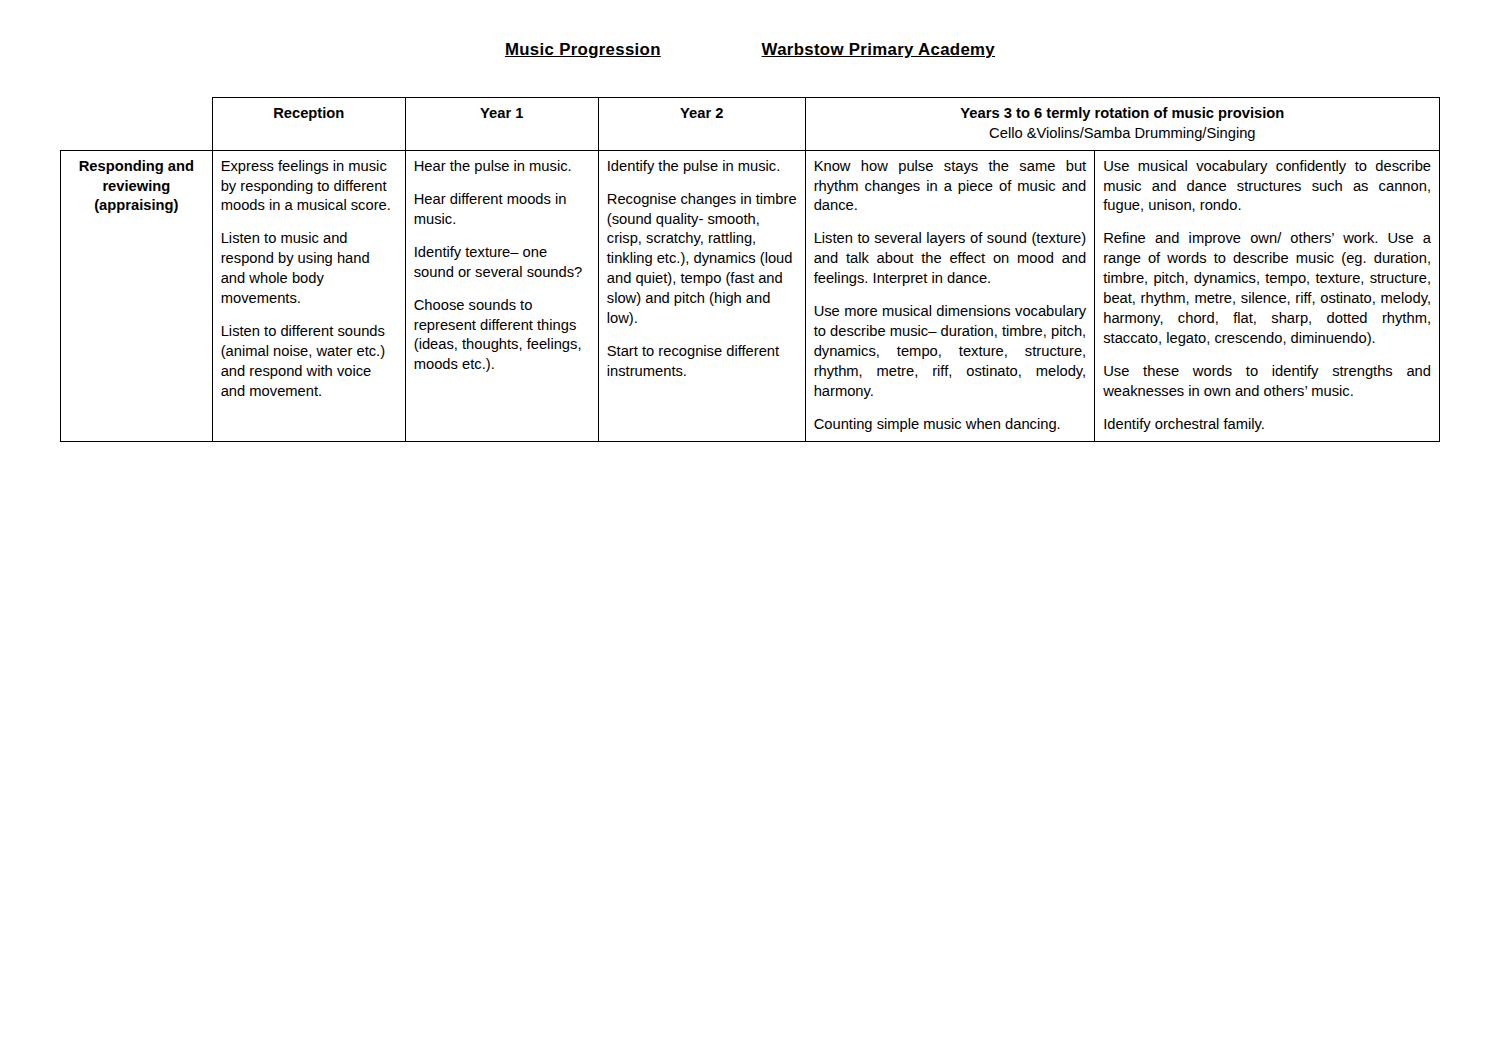Music Progression Warbstow Primary Academy
| | Reception | Year 1 | Year 2 | Years 3 to 6 termly rotation of music provision Cello &Violins/Samba Drumming/Singing |
| --- | --- | --- | --- | --- |
| Responding and reviewing (appraising) | Express feelings in music by responding to different moods in a musical score. Listen to music and respond by using hand and whole body movements. Listen to different sounds (animal noise, water etc.) and respond with voice and movement. | Hear the pulse in music. Hear different moods in music. Identify texture– one sound or several sounds? Choose sounds to represent different things (ideas, thoughts, feelings, moods etc.). | Identify the pulse in music. Recognise changes in timbre (sound quality- smooth, crisp, scratchy, rattling, tinkling etc.), dynamics (loud and quiet), tempo (fast and slow) and pitch (high and low). Start to recognise different instruments. | Know how pulse stays the same but rhythm changes in a piece of music and dance. Listen to several layers of sound (texture) and talk about the effect on mood and feelings. Interpret in dance. Use more musical dimensions vocabulary to describe music– duration, timbre, pitch, dynamics, tempo, texture, structure, rhythm, metre, riff, ostinato, melody, harmony. Counting simple music when dancing. | Use musical vocabulary confidently to describe music and dance structures such as cannon, fugue, unison, rondo. Refine and improve own/ others’ work. Use a range of words to describe music (eg. duration, timbre, pitch, dynamics, tempo, texture, structure, beat, rhythm, metre, silence, riff, ostinato, melody, harmony, chord, flat, sharp, dotted rhythm, staccato, legato, crescendo, diminuendo). Use these words to identify strengths and weaknesses in own and others’ music. Identify orchestral family. |